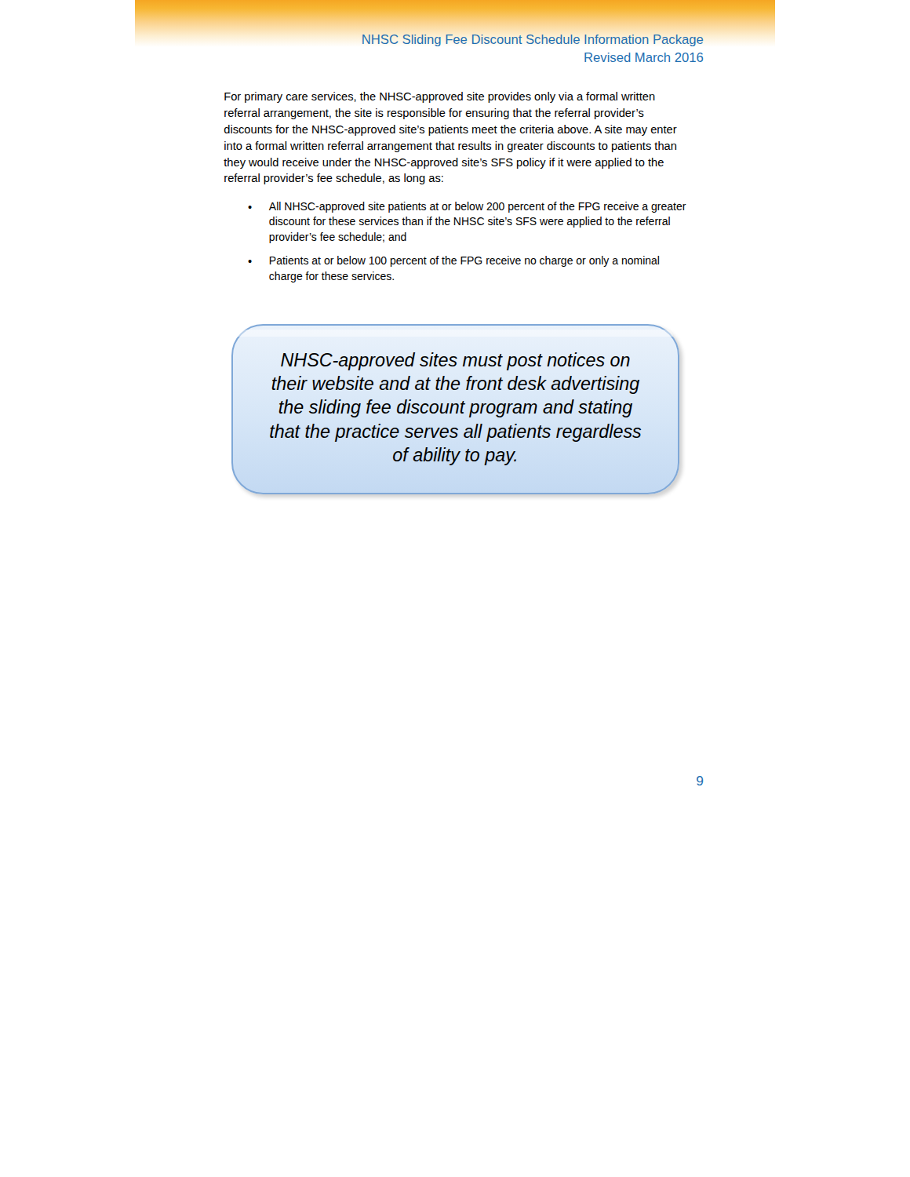NHSC Sliding Fee Discount Schedule Information Package
Revised March 2016
For primary care services, the NHSC-approved site provides only via a formal written referral arrangement, the site is responsible for ensuring that the referral provider’s discounts for the NHSC-approved site’s patients meet the criteria above. A site may enter into a formal written referral arrangement that results in greater discounts to patients than they would receive under the NHSC-approved site’s SFS policy if it were applied to the referral provider’s fee schedule, as long as:
All NHSC-approved site patients at or below 200 percent of the FPG receive a greater discount for these services than if the NHSC site’s SFS were applied to the referral provider’s fee schedule; and
Patients at or below 100 percent of the FPG receive no charge or only a nominal charge for these services.
NHSC-approved sites must post notices on their website and at the front desk advertising the sliding fee discount program and stating that the practice serves all patients regardless of ability to pay.
9